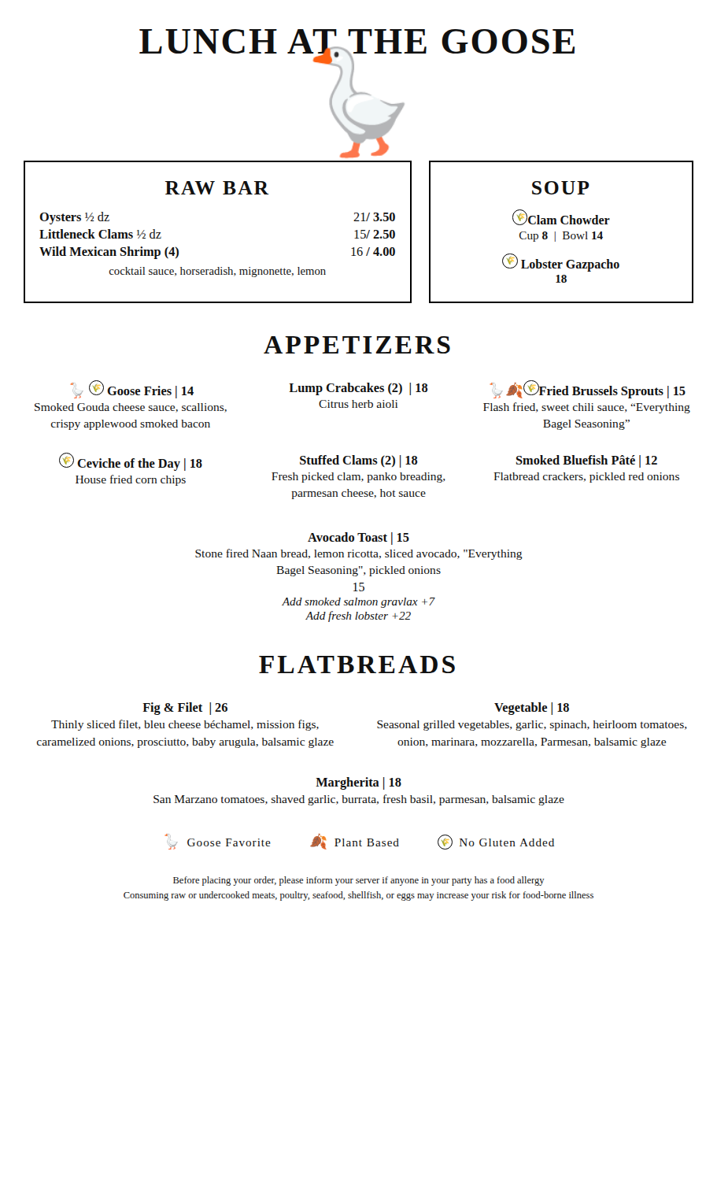Lunch at the Goose
🪿
Raw Bar
Oysters ½ dz 21/ 3.50
Littleneck Clams ½ dz 15/ 2.50
Wild Mexican Shrimp (4) 16 / 4.00
cocktail sauce, horseradish, mignonette, lemon
Soup
Clam Chowder
Cup 8 | Bowl 14
Lobster Gazpacho
18
Appetizers
🪿 Goose Fries | 14
Smoked Gouda cheese sauce, scallions, crispy applewood smoked bacon
Lump Crabcakes (2) | 18
Citrus herb aioli
🪿🍂 Fried Brussels Sprouts | 15
Flash fried, sweet chili sauce, “Everything Bagel Seasoning”
Ceviche of the Day | 18
House fried corn chips
Stuffed Clams (2) | 18
Fresh picked clam, panko breading, parmesan cheese, hot sauce
Smoked Bluefish Pâté | 12
Flatbread crackers, pickled red onions
Avocado Toast | 15
Stone fired Naan bread, lemon ricotta, sliced avocado, "Everything Bagel Seasoning", pickled onions
15
Add smoked salmon gravlax +7 Add fresh lobster +22
Flatbreads
Fig & Filet | 26
Thinly sliced filet, bleu cheese béchamel, mission figs, caramelized onions, prosciutto, baby arugula, balsamic glaze
Vegetable | 18
Seasonal grilled vegetables, garlic, spinach, heirloom tomatoes, onion, marinara, mozzarella, Parmesan, balsamic glaze
Margherita | 18
San Marzano tomatoes, shaved garlic, burrata, fresh basil, parmesan, balsamic glaze
🪿 Goose Favorite
🍂 Plant Based
No Gluten Added
Before placing your order, please inform your server if anyone in your party has a food allergy
Consuming raw or undercooked meats, poultry, seafood, shellfish, or eggs may increase your risk for food-borne illness